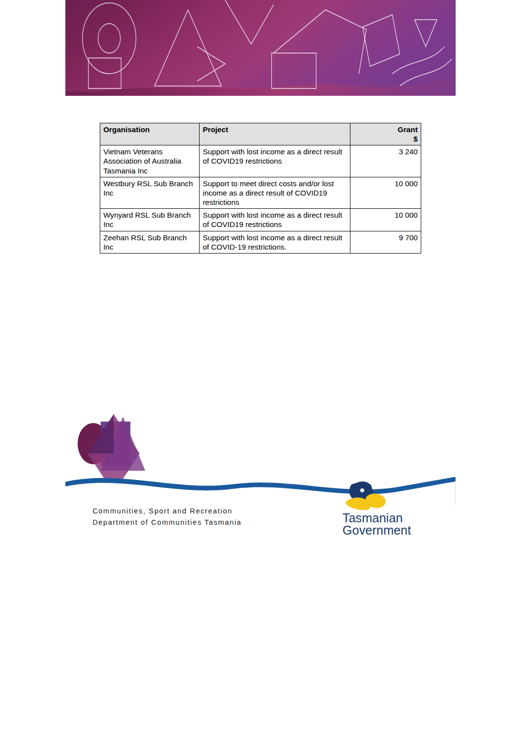| Organisation | Project | Grant $ |
| --- | --- | --- |
| Vietnam Veterans Association of Australia Tasmania Inc | Support with lost income as a direct result of COVID19 restrictions | 3 240 |
| Westbury RSL Sub Branch Inc | Support to meet direct costs and/or lost income as a direct result of COVID19 restrictions | 10 000 |
| Wynyard RSL Sub Branch Inc | Support with lost income as a direct result of COVID19 restrictions | 10 000 |
| Zeehan RSL Sub Branch Inc | Support with lost income as a direct result of COVID-19 restrictions. | 9 700 |
Communities, Sport and Recreation
Department of Communities Tasmania
Tasmanian
Government